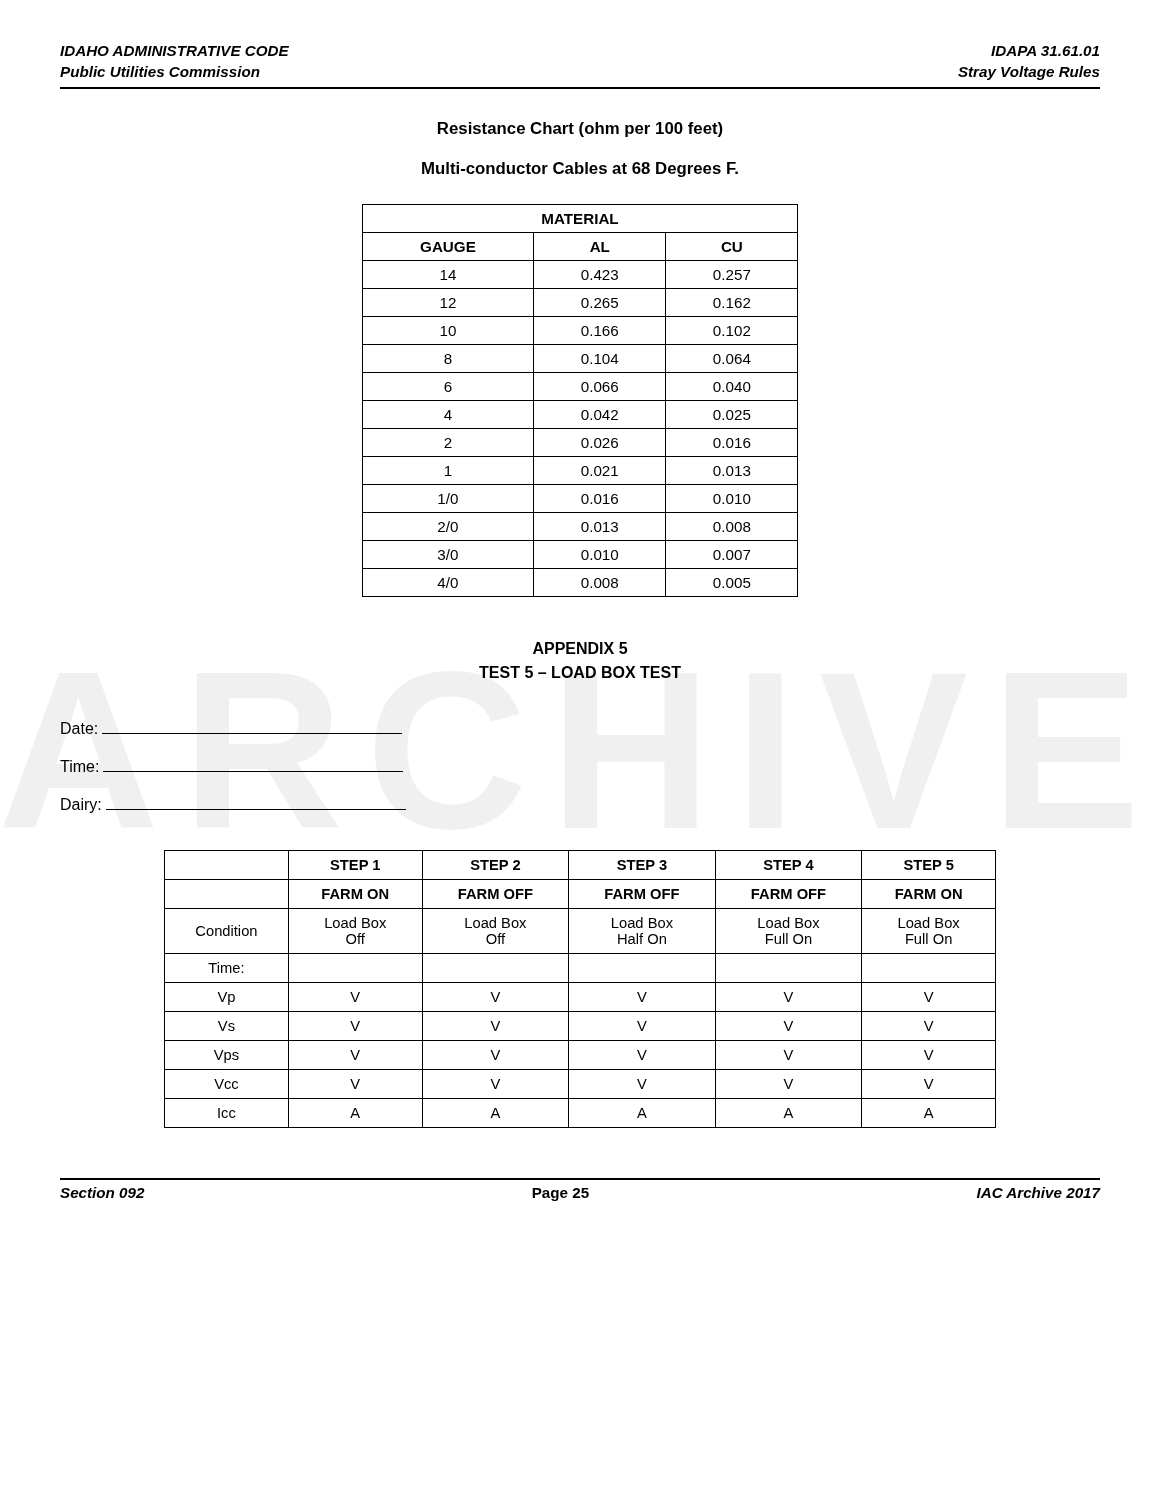ARCHIVE
IDAHO ADMINISTRATIVE CODE
Public Utilities Commission
IDAPA 31.61.01
Stray Voltage Rules
Resistance Chart (ohm per 100 feet)
Multi-conductor Cables at 68 Degrees F.
| MATERIAL |
| --- |
| GAUGE | AL | CU |
| 14 | 0.423 | 0.257 |
| 12 | 0.265 | 0.162 |
| 10 | 0.166 | 0.102 |
| 8 | 0.104 | 0.064 |
| 6 | 0.066 | 0.040 |
| 4 | 0.042 | 0.025 |
| 2 | 0.026 | 0.016 |
| 1 | 0.021 | 0.013 |
| 1/0 | 0.016 | 0.010 |
| 2/0 | 0.013 | 0.008 |
| 3/0 | 0.010 | 0.007 |
| 4/0 | 0.008 | 0.005 |
APPENDIX 5
TEST 5 – LOAD BOX TEST
Date:
Time:
Dairy:
| | STEP 1 | STEP 2 | STEP 3 | STEP 4 | STEP 5 |
| --- | --- | --- | --- | --- | --- |
| | FARM ON | FARM OFF | FARM OFF | FARM OFF | FARM ON |
| Condition | Load Box Off | Load Box Off | Load Box Half On | Load Box Full On | Load Box Full On |
| Time: | | | | | |
| Vp | V | V | V | V | V |
| Vs | V | V | V | V | V |
| Vps | V | V | V | V | V |
| Vcc | V | V | V | V | V |
| Icc | A | A | A | A | A |
Section 092
Page 25
IAC Archive 2017